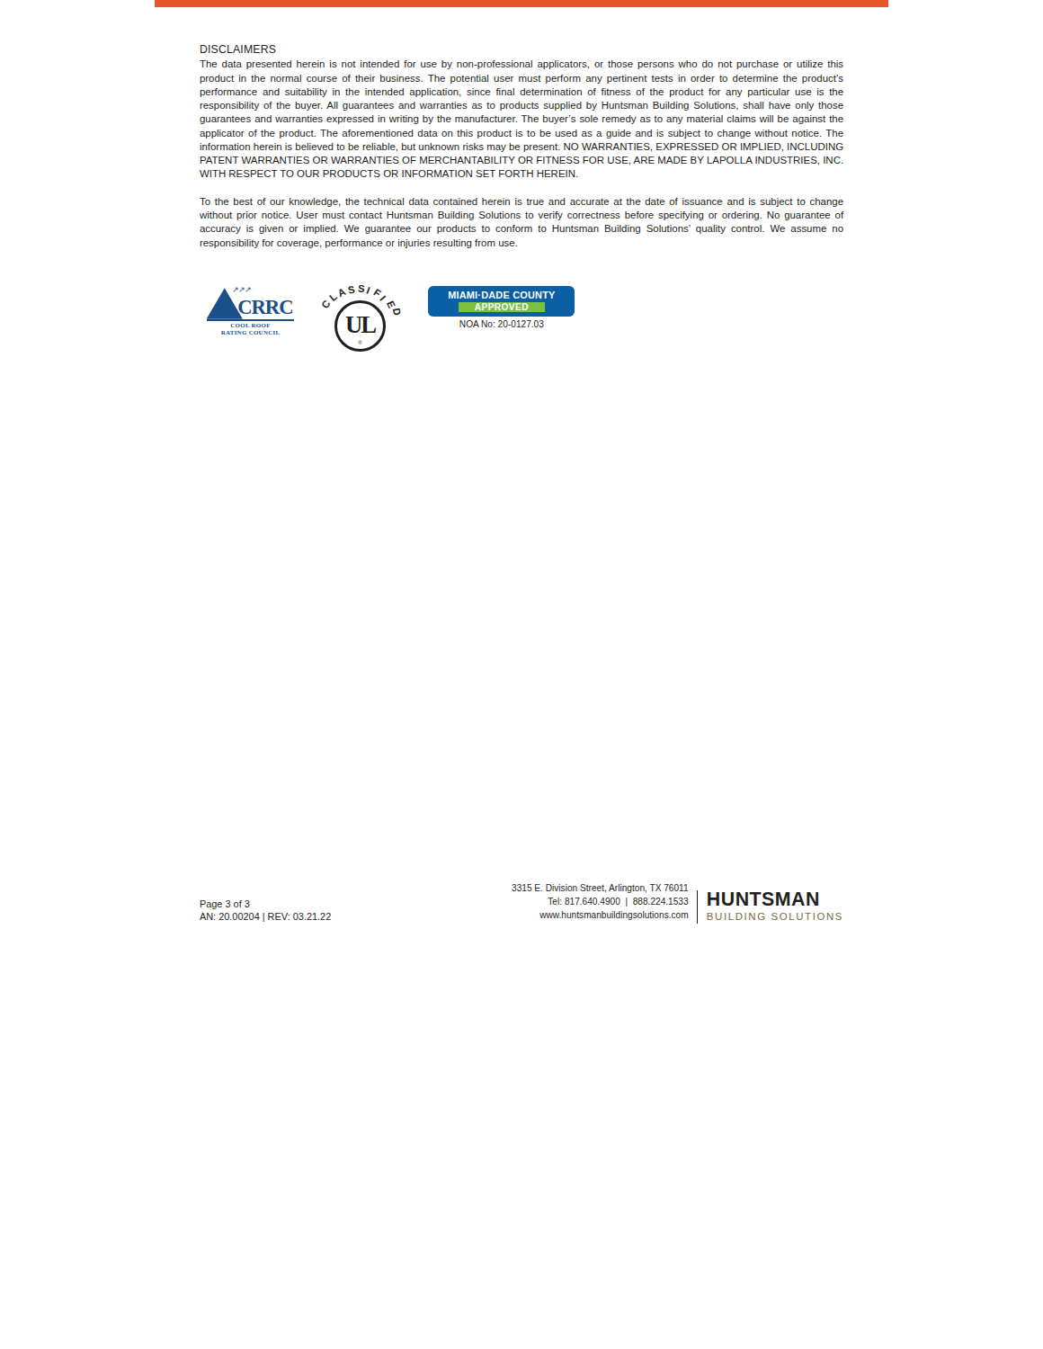Disclaimers
The data presented herein is not intended for use by non-professional applicators, or those persons who do not purchase or utilize this product in the normal course of their business. The potential user must perform any pertinent tests in order to determine the product’s performance and suitability in the intended application, since final determination of fitness of the product for any particular use is the responsibility of the buyer. All guarantees and warranties as to products supplied by Huntsman Building Solutions, shall have only those guarantees and warranties expressed in writing by the manufacturer. The buyer’s sole remedy as to any material claims will be against the applicator of the product. The aforementioned data on this product is to be used as a guide and is subject to change without notice. The information herein is believed to be reliable, but unknown risks may be present. No warranties, expressed or implied, including patent warranties or warranties of merchantability or fitness for use, are made by Lapolla Industries, Inc. with respect to our products or information set forth herein.
To the best of our knowledge, the technical data contained herein is true and accurate at the date of issuance and is subject to change without prior notice. User must contact Huntsman Building Solutions to verify correctness before specifying or ordering. No guarantee of accuracy is given or implied. We guarantee our products to conform to Huntsman Building Solutions’ quality control. We assume no responsibility for coverage, performance or injuries resulting from use.
↗↗↗
CRRC
COOL ROOF
RATING COUNCIL
C L A S S I F I E D
UL ®
MIAMI·DADE COUNTY
APPROVED
NOA No: 20-0127.03
Page 3 of 3
AN: 20.00204 | REV: 03.21.22
3315 E. Division Street, Arlington, TX 76011
Tel: 817.640.4900 | 888.224.1533
www.huntsmanbuildingsolutions.com
HUNTSMAN
BUILDING SOLUTIONS